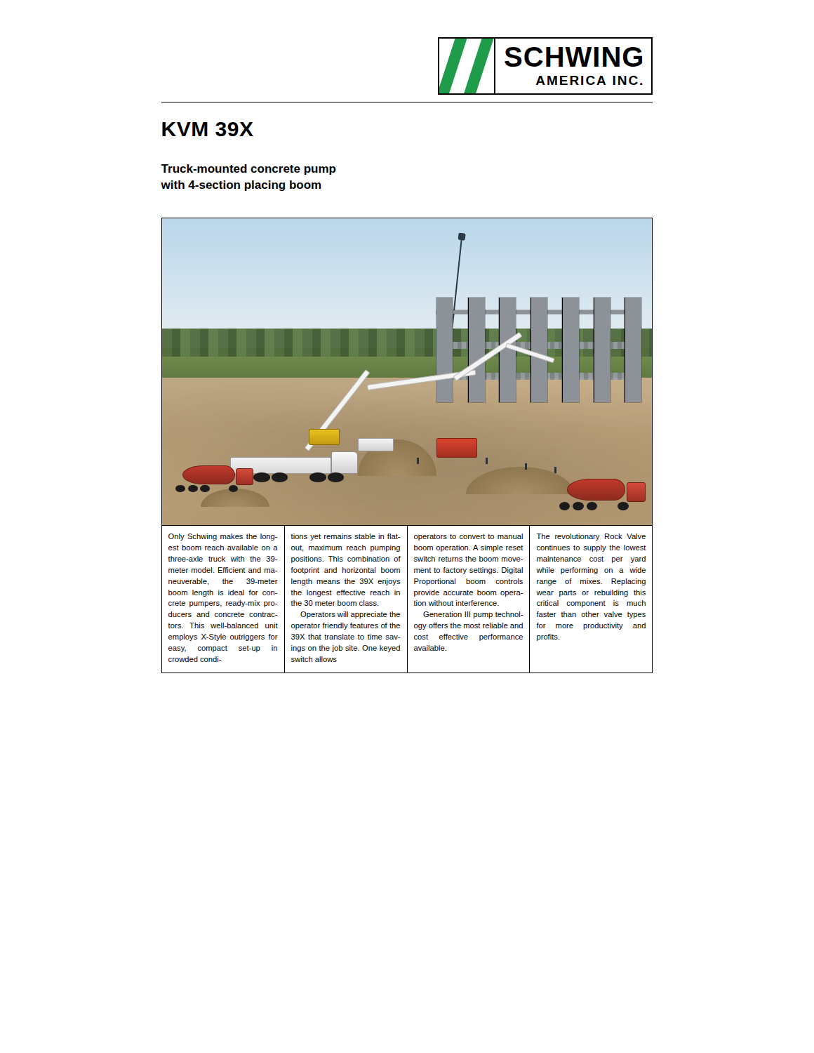SCHWING
AMERICA INC.
KVM 39X
Truck-mounted concrete pump
with 4-section placing boom
Only Schwing makes the longest boom reach available on a three-axle truck with the 39-meter model. Efficient and maneuverable, the 39-meter boom length is ideal for concrete pumpers, ready-mix producers and concrete contractors. This well-balanced unit employs X-Style outriggers for easy, compact set-up in crowded condi-
tions yet remains stable in flat-out, maximum reach pumping positions. This combination of footprint and horizontal boom length means the 39X enjoys the longest effective reach in the 30 meter boom class.
Operators will appreciate the operator friendly features of the 39X that translate to time savings on the job site. One keyed switch allows
operators to convert to manual boom operation. A simple reset switch returns the boom movement to factory settings. Digital Proportional boom controls provide accurate boom operation without interference.
Generation III pump technology offers the most reliable and cost effective performance available.
The revolutionary Rock Valve continues to supply the lowest maintenance cost per yard while performing on a wide range of mixes. Replacing wear parts or rebuilding this critical component is much faster than other valve types for more productivity and profits.